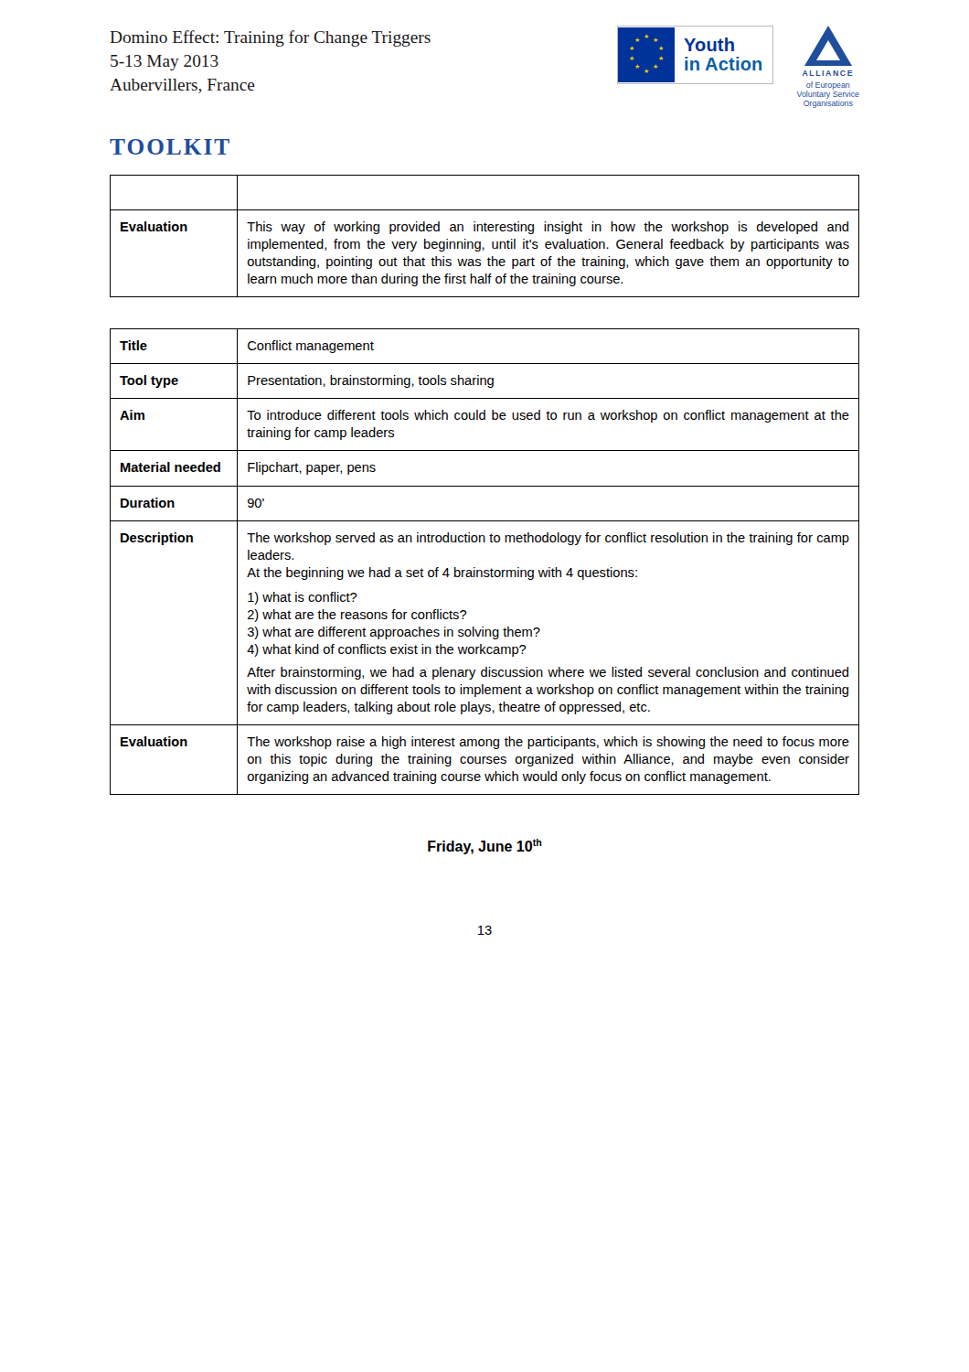Domino Effect: Training for Change Triggers
5-13 May 2013
Aubervillers, France
★ ★ ★ ★ ★ ★ ★ ★ ★ ★
Youth
in Action
ALLIANCE
of European
Voluntary Service
Organisations
TOOLKIT
| Evaluation | This way of working provided an interesting insight in how the workshop is developed and implemented, from the very beginning, until it's evaluation. General feedback by participants was outstanding, pointing out that this was the part of the training, which gave them an opportunity to learn much more than during the first half of the training course. |
| Title | Conflict management |
| Tool type | Presentation, brainstorming, tools sharing |
| Aim | To introduce different tools which could be used to run a workshop on conflict management at the training for camp leaders |
| Material needed | Flipchart, paper, pens |
| Duration | 90' |
| Description | The workshop served as an introduction to methodology for conflict resolution in the training for camp leaders. At the beginning we had a set of 4 brainstorming with 4 questions: 1) what is conflict? 2) what are the reasons for conflicts? 3) what are different approaches in solving them? 4) what kind of conflicts exist in the workcamp? After brainstorming, we had a plenary discussion where we listed several conclusion and continued with discussion on different tools to implement a workshop on conflict management within the training for camp leaders, talking about role plays, theatre of oppressed, etc. |
| Evaluation | The workshop raise a high interest among the participants, which is showing the need to focus more on this topic during the training courses organized within Alliance, and maybe even consider organizing an advanced training course which would only focus on conflict management. |
Friday, June 10th
13